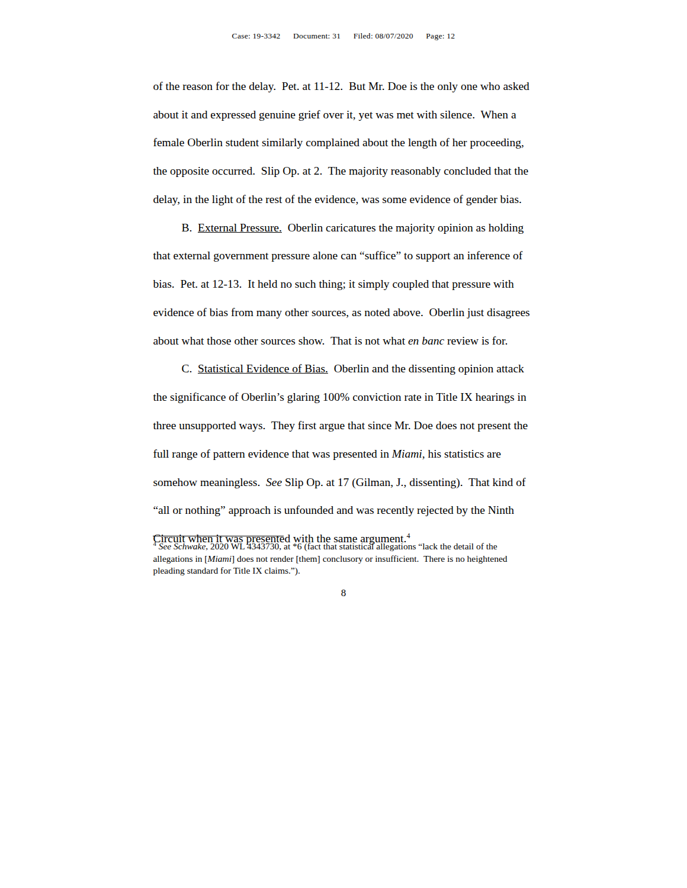Case: 19-3342 Document: 31 Filed: 08/07/2020 Page: 12
of the reason for the delay. Pet. at 11-12. But Mr. Doe is the only one who asked about it and expressed genuine grief over it, yet was met with silence. When a female Oberlin student similarly complained about the length of her proceeding, the opposite occurred. Slip Op. at 2. The majority reasonably concluded that the delay, in the light of the rest of the evidence, was some evidence of gender bias.
B. External Pressure. Oberlin caricatures the majority opinion as holding that external government pressure alone can “suffice” to support an inference of bias. Pet. at 12-13. It held no such thing; it simply coupled that pressure with evidence of bias from many other sources, as noted above. Oberlin just disagrees about what those other sources show. That is not what en banc review is for.
C. Statistical Evidence of Bias. Oberlin and the dissenting opinion attack the significance of Oberlin’s glaring 100% conviction rate in Title IX hearings in three unsupported ways. They first argue that since Mr. Doe does not present the full range of pattern evidence that was presented in Miami, his statistics are somehow meaningless. See Slip Op. at 17 (Gilman, J., dissenting). That kind of “all or nothing” approach is unfounded and was recently rejected by the Ninth Circuit when it was presented with the same argument.4
4 See Schwake, 2020 WL 4343730, at *6 (fact that statistical allegations “lack the detail of the allegations in [Miami] does not render [them] conclusory or insufficient. There is no heightened pleading standard for Title IX claims.”).
8